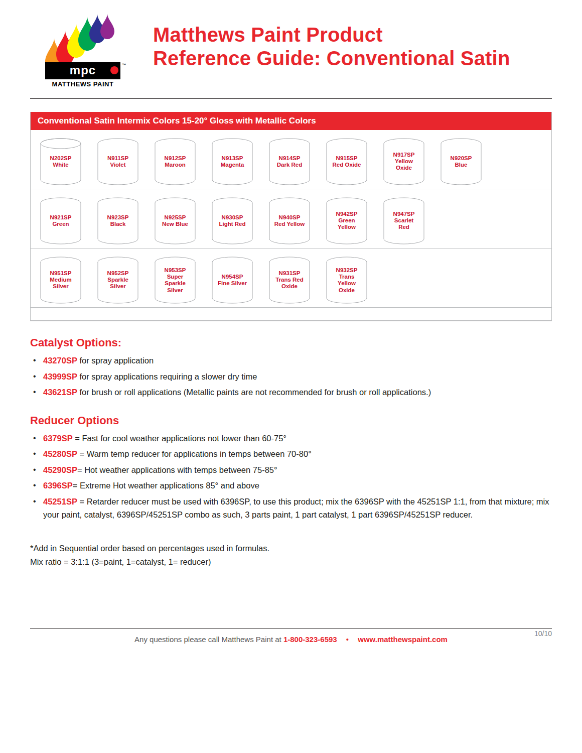mpc MATTHEWS PAINT ™
Matthews Paint Product
Reference Guide: Conventional Satin
Conventional Satin Intermix Colors 15-20° Gloss with Metallic Colors
N202SP
White
N911SP
Violet
N912SP
Maroon
N913SP
Magenta
N914SP
Dark Red
N915SP
Red Oxide
N917SP
Yellow
Oxide
N920SP
Blue
N921SP
Green
N923SP
Black
N925SP
New Blue
N930SP
Light Red
N940SP
Red Yellow
N942SP
Green
Yellow
N947SP
Scarlet
Red
N951SP
Medium
Silver
N952SP
Sparkle
Silver
N953SP
Super
Sparkle
Silver
N954SP
Fine Silver
N931SP
Trans Red
Oxide
N932SP
Trans
Yellow
Oxide
Catalyst Options:
43270SP for spray application
43999SP for spray applications requiring a slower dry time
43621SP for brush or roll applications (Metallic paints are not recommended for brush or roll applications.)
Reducer Options
6379SP = Fast for cool weather applications not lower than 60-75°
45280SP = Warm temp reducer for applications in temps between 70-80°
45290SP= Hot weather applications with temps between 75-85°
6396SP= Extreme Hot weather applications 85° and above
45251SP = Retarder reducer must be used with 6396SP, to use this product; mix the 6396SP with the 45251SP 1:1, from that mixture; mix your paint, catalyst, 6396SP/45251SP combo as such, 3 parts paint, 1 part catalyst, 1 part 6396SP/45251SP reducer.
*Add in Sequential order based on percentages used in formulas.
Mix ratio = 3:1:1 (3=paint, 1=catalyst, 1= reducer)
Any questions please call Matthews Paint at 1-800-323-6593 • www.matthewspaint.com 10/10